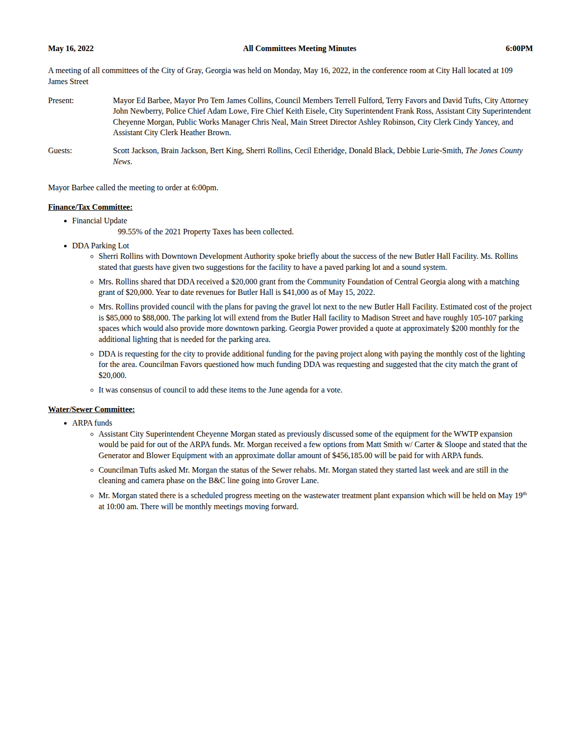May 16, 2022 All Committees Meeting Minutes 6:00PM
A meeting of all committees of the City of Gray, Georgia was held on Monday, May 16, 2022, in the conference room at City Hall located at 109 James Street
| Present: | Mayor Ed Barbee, Mayor Pro Tem James Collins, Council Members Terrell Fulford, Terry Favors and David Tufts, City Attorney John Newberry, Police Chief Adam Lowe, Fire Chief Keith Eisele, City Superintendent Frank Ross, Assistant City Superintendent Cheyenne Morgan, Public Works Manager Chris Neal, Main Street Director Ashley Robinson, City Clerk Cindy Yancey, and Assistant City Clerk Heather Brown. |
| Guests: | Scott Jackson, Brain Jackson , Bert King , Sherri Rollins, Cecil Etheridge, Donald Black, Debbie Lurie-Smith, The Jones County News . |
Mayor Barbee called the meeting to order at 6:00pm.
Finance/Tax Committee:
Financial Update
99.55% of the 2021 Property Taxes has been collected.
DDA Parking Lot
Sherri Rollins with Downtown Development Authority spoke briefly about the success of the new Butler Hall Facility. Ms. Rollins stated that guests have given two suggestions for the facility to have a paved parking lot and a sound system.
Mrs. Rollins shared that DDA received a $20,000 grant from the Community Foundation of Central Georgia along with a matching grant of $20,000. Year to date revenues for Butler Hall is $41,000 as of May 15, 2022.
Mrs. Rollins provided council with the plans for paving the gravel lot next to the new Butler Hall Facility. Estimated cost of the project is $85,000 to $88,000. The parking lot will extend from the Butler Hall facility to Madison Street and have roughly 105-107 parking spaces which would also provide more downtown parking. Georgia Power provided a quote at approximately $200 monthly for the additional lighting that is needed for the parking area.
DDA is requesting for the city to provide additional funding for the paving project along with paying the monthly cost of the lighting for the area. Councilman Favors questioned how much funding DDA was requesting and suggested that the city match the grant of $20,000.
It was consensus of council to add these items to the June agenda for a vote.
Water/Sewer Committee:
ARPA funds
Assistant City Superintendent Cheyenne Morgan stated as previously discussed some of the equipment for the WWTP expansion would be paid for out of the ARPA funds. Mr. Morgan received a few options from Matt Smith w/ Carter & Sloope and stated that the Generator and Blower Equipment with an approximate dollar amount of $456,185.00 will be paid for with ARPA funds.
Councilman Tufts asked Mr. Morgan the status of the Sewer rehabs. Mr. Morgan stated they started last week and are still in the cleaning and camera phase on the B&C line going into Grover Lane.
Mr. Morgan stated there is a scheduled progress meeting on the wastewater treatment plant expansion which will be held on May 19th at 10:00 am. There will be monthly meetings moving forward.